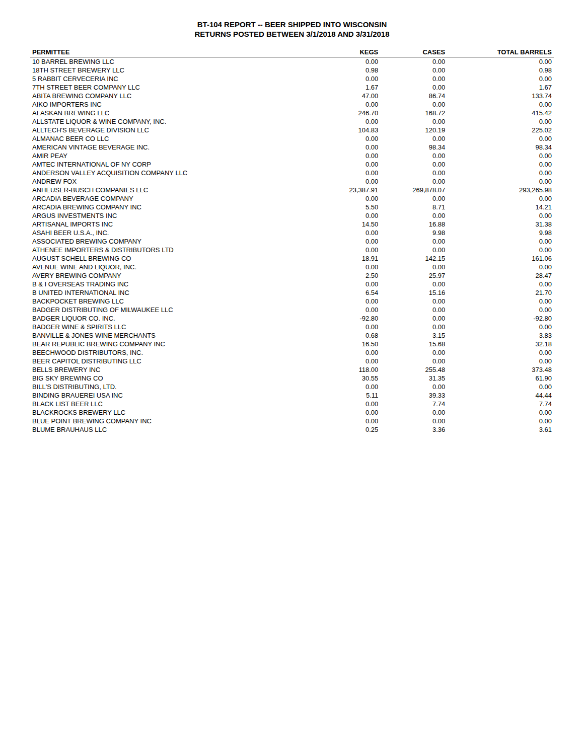BT-104 REPORT -- BEER SHIPPED INTO WISCONSIN
RETURNS POSTED BETWEEN 3/1/2018 AND 3/31/2018
| PERMITTEE | KEGS | CASES | TOTAL BARRELS |
| --- | --- | --- | --- |
| 10 BARREL BREWING LLC | 0.00 | 0.00 | 0.00 |
| 18TH STREET BREWERY LLC | 0.98 | 0.00 | 0.98 |
| 5 RABBIT CERVECERIA INC | 0.00 | 0.00 | 0.00 |
| 7TH STREET BEER COMPANY LLC | 1.67 | 0.00 | 1.67 |
| ABITA BREWING COMPANY LLC | 47.00 | 86.74 | 133.74 |
| AIKO IMPORTERS INC | 0.00 | 0.00 | 0.00 |
| ALASKAN BREWING LLC | 246.70 | 168.72 | 415.42 |
| ALLSTATE LIQUOR & WINE COMPANY, INC. | 0.00 | 0.00 | 0.00 |
| ALLTECH'S BEVERAGE DIVISION LLC | 104.83 | 120.19 | 225.02 |
| ALMANAC BEER CO LLC | 0.00 | 0.00 | 0.00 |
| AMERICAN VINTAGE BEVERAGE INC. | 0.00 | 98.34 | 98.34 |
| AMIR PEAY | 0.00 | 0.00 | 0.00 |
| AMTEC INTERNATIONAL OF NY CORP | 0.00 | 0.00 | 0.00 |
| ANDERSON VALLEY ACQUISITION COMPANY LLC | 0.00 | 0.00 | 0.00 |
| ANDREW FOX | 0.00 | 0.00 | 0.00 |
| ANHEUSER-BUSCH COMPANIES LLC | 23,387.91 | 269,878.07 | 293,265.98 |
| ARCADIA BEVERAGE COMPANY | 0.00 | 0.00 | 0.00 |
| ARCADIA BREWING COMPANY INC | 5.50 | 8.71 | 14.21 |
| ARGUS INVESTMENTS INC | 0.00 | 0.00 | 0.00 |
| ARTISANAL IMPORTS INC | 14.50 | 16.88 | 31.38 |
| ASAHI BEER U.S.A., INC. | 0.00 | 9.98 | 9.98 |
| ASSOCIATED BREWING COMPANY | 0.00 | 0.00 | 0.00 |
| ATHENEE IMPORTERS & DISTRIBUTORS LTD | 0.00 | 0.00 | 0.00 |
| AUGUST SCHELL BREWING CO | 18.91 | 142.15 | 161.06 |
| AVENUE WINE AND LIQUOR, INC. | 0.00 | 0.00 | 0.00 |
| AVERY BREWING COMPANY | 2.50 | 25.97 | 28.47 |
| B & I OVERSEAS TRADING INC | 0.00 | 0.00 | 0.00 |
| B UNITED INTERNATIONAL INC | 6.54 | 15.16 | 21.70 |
| BACKPOCKET BREWING LLC | 0.00 | 0.00 | 0.00 |
| BADGER DISTRIBUTING OF MILWAUKEE LLC | 0.00 | 0.00 | 0.00 |
| BADGER LIQUOR CO. INC. | -92.80 | 0.00 | -92.80 |
| BADGER WINE & SPIRITS LLC | 0.00 | 0.00 | 0.00 |
| BANVILLE & JONES WINE MERCHANTS | 0.68 | 3.15 | 3.83 |
| BEAR REPUBLIC BREWING COMPANY INC | 16.50 | 15.68 | 32.18 |
| BEECHWOOD DISTRIBUTORS, INC. | 0.00 | 0.00 | 0.00 |
| BEER CAPITOL DISTRIBUTING LLC | 0.00 | 0.00 | 0.00 |
| BELLS BREWERY INC | 118.00 | 255.48 | 373.48 |
| BIG SKY BREWING CO | 30.55 | 31.35 | 61.90 |
| BILL'S DISTRIBUTING, LTD. | 0.00 | 0.00 | 0.00 |
| BINDING BRAUEREI USA INC | 5.11 | 39.33 | 44.44 |
| BLACK LIST BEER LLC | 0.00 | 7.74 | 7.74 |
| BLACKROCKS BREWERY LLC | 0.00 | 0.00 | 0.00 |
| BLUE POINT BREWING COMPANY INC | 0.00 | 0.00 | 0.00 |
| BLUME BRAUHAUS LLC | 0.25 | 3.36 | 3.61 |